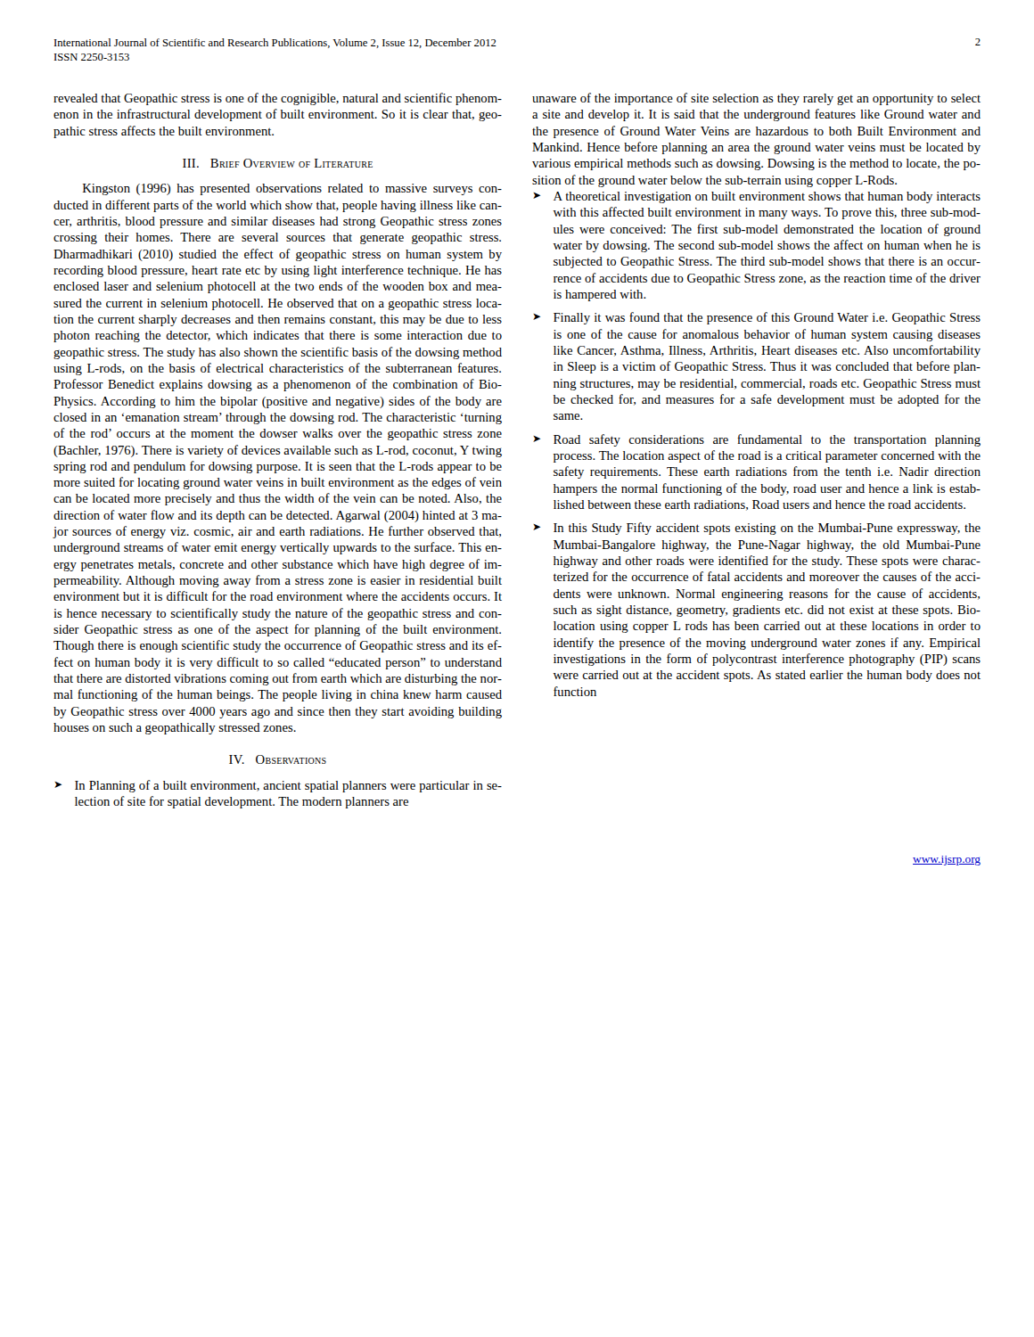International Journal of Scientific and Research Publications, Volume 2, Issue 12, December 2012
ISSN 2250-3153
2
revealed that Geopathic stress is one of the cognigible, natural and scientific phenomenon in the infrastructural development of built environment. So it is clear that, geopathic stress affects the built environment.
III. Brief Overview of Literature
Kingston (1996) has presented observations related to massive surveys conducted in different parts of the world which show that, people having illness like cancer, arthritis, blood pressure and similar diseases had strong Geopathic stress zones crossing their homes. There are several sources that generate geopathic stress. Dharmadhikari (2010) studied the effect of geopathic stress on human system by recording blood pressure, heart rate etc by using light interference technique. He has enclosed laser and selenium photocell at the two ends of the wooden box and measured the current in selenium photocell. He observed that on a geopathic stress location the current sharply decreases and then remains constant, this may be due to less photon reaching the detector, which indicates that there is some interaction due to geopathic stress. The study has also shown the scientific basis of the dowsing method using L-rods, on the basis of electrical characteristics of the subterranean features. Professor Benedict explains dowsing as a phenomenon of the combination of Bio-Physics. According to him the bipolar (positive and negative) sides of the body are closed in an ‘emanation stream’ through the dowsing rod. The characteristic ‘turning of the rod’ occurs at the moment the dowser walks over the geopathic stress zone (Bachler, 1976). There is variety of devices available such as L-rod, coconut, Y twing spring rod and pendulum for dowsing purpose. It is seen that the L-rods appear to be more suited for locating ground water veins in built environment as the edges of vein can be located more precisely and thus the width of the vein can be noted. Also, the direction of water flow and its depth can be detected. Agarwal (2004) hinted at 3 major sources of energy viz. cosmic, air and earth radiations. He further observed that, underground streams of water emit energy vertically upwards to the surface. This energy penetrates metals, concrete and other substance which have high degree of impermeability. Although moving away from a stress zone is easier in residential built environment but it is difficult for the road environment where the accidents occurs. It is hence necessary to scientifically study the nature of the geopathic stress and consider Geopathic stress as one of the aspect for planning of the built environment. Though there is enough scientific study the occurrence of Geopathic stress and its effect on human body it is very difficult to so called “educated person” to understand that there are distorted vibrations coming out from earth which are disturbing the normal functioning of the human beings. The people living in china knew harm caused by Geopathic stress over 4000 years ago and since then they start avoiding building houses on such a geopathically stressed zones.
IV. Observations
In Planning of a built environment, ancient spatial planners were particular in selection of site for spatial development. The modern planners are
unaware of the importance of site selection as they rarely get an opportunity to select a site and develop it. It is said that the underground features like Ground water and the presence of Ground Water Veins are hazardous to both Built Environment and Mankind. Hence before planning an area the ground water veins must be located by various empirical methods such as dowsing. Dowsing is the method to locate, the position of the ground water below the sub-terrain using copper L-Rods.
A theoretical investigation on built environment shows that human body interacts with this affected built environment in many ways. To prove this, three sub-modules were conceived: The first sub-model demonstrated the location of ground water by dowsing. The second sub-model shows the affect on human when he is subjected to Geopathic Stress. The third sub-model shows that there is an occurrence of accidents due to Geopathic Stress zone, as the reaction time of the driver is hampered with.
Finally it was found that the presence of this Ground Water i.e. Geopathic Stress is one of the cause for anomalous behavior of human system causing diseases like Cancer, Asthma, Illness, Arthritis, Heart diseases etc. Also uncomfortability in Sleep is a victim of Geopathic Stress. Thus it was concluded that before planning structures, may be residential, commercial, roads etc. Geopathic Stress must be checked for, and measures for a safe development must be adopted for the same.
Road safety considerations are fundamental to the transportation planning process. The location aspect of the road is a critical parameter concerned with the safety requirements. These earth radiations from the tenth i.e. Nadir direction hampers the normal functioning of the body, road user and hence a link is established between these earth radiations, Road users and hence the road accidents.
In this Study Fifty accident spots existing on the Mumbai-Pune expressway, the Mumbai-Bangalore highway, the Pune-Nagar highway, the old Mumbai-Pune highway and other roads were identified for the study. These spots were characterized for the occurrence of fatal accidents and moreover the causes of the accidents were unknown. Normal engineering reasons for the cause of accidents, such as sight distance, geometry, gradients etc. did not exist at these spots. Bio-location using copper L rods has been carried out at these locations in order to identify the presence of the moving underground water zones if any. Empirical investigations in the form of polycontrast interference photography (PIP) scans were carried out at the accident spots. As stated earlier the human body does not function
www.ijsrp.org